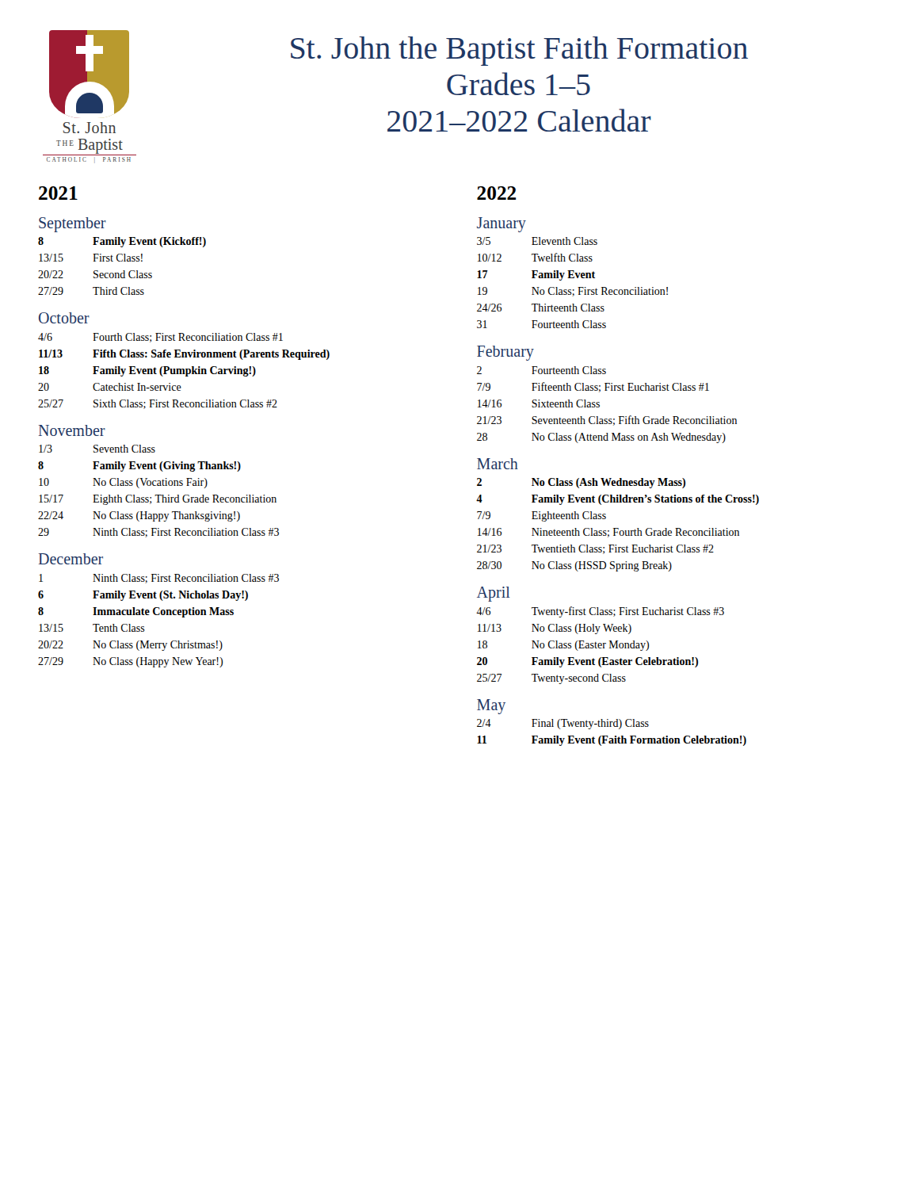St. John
THE Baptist
CATHOLIC | PARISH
St. John the Baptist Faith Formation
Grades 1–5
2021–2022 Calendar
2021
September
| 8 | Family Event (Kickoff!) |
| 13/15 | First Class! |
| 20/22 | Second Class |
| 27/29 | Third Class |
October
| 4/6 | Fourth Class; First Reconciliation Class #1 |
| 11/13 | Fifth Class: Safe Environment (Parents Required) |
| 18 | Family Event (Pumpkin Carving!) |
| 20 | Catechist In-service |
| 25/27 | Sixth Class; First Reconciliation Class #2 |
November
| 1/3 | Seventh Class |
| 8 | Family Event (Giving Thanks!) |
| 10 | No Class (Vocations Fair) |
| 15/17 | Eighth Class; Third Grade Reconciliation |
| 22/24 | No Class (Happy Thanksgiving!) |
| 29 | Ninth Class; First Reconciliation Class #3 |
December
| 1 | Ninth Class; First Reconciliation Class #3 |
| 6 | Family Event (St. Nicholas Day!) |
| 8 | Immaculate Conception Mass |
| 13/15 | Tenth Class |
| 20/22 | No Class (Merry Christmas!) |
| 27/29 | No Class (Happy New Year!) |
2022
January
| 3/5 | Eleventh Class |
| 10/12 | Twelfth Class |
| 17 | Family Event |
| 19 | No Class; First Reconciliation! |
| 24/26 | Thirteenth Class |
| 31 | Fourteenth Class |
February
| 2 | Fourteenth Class |
| 7/9 | Fifteenth Class; First Eucharist Class #1 |
| 14/16 | Sixteenth Class |
| 21/23 | Seventeenth Class; Fifth Grade Reconciliation |
| 28 | No Class (Attend Mass on Ash Wednesday) |
March
| 2 | No Class (Ash Wednesday Mass) |
| 4 | Family Event (Children’s Stations of the Cross!) |
| 7/9 | Eighteenth Class |
| 14/16 | Nineteenth Class; Fourth Grade Reconciliation |
| 21/23 | Twentieth Class; First Eucharist Class #2 |
| 28/30 | No Class (HSSD Spring Break) |
April
| 4/6 | Twenty-first Class; First Eucharist Class #3 |
| 11/13 | No Class (Holy Week) |
| 18 | No Class (Easter Monday) |
| 20 | Family Event (Easter Celebration!) |
| 25/27 | Twenty-second Class |
May
| 2/4 | Final (Twenty-third) Class |
| 11 | Family Event (Faith Formation Celebration!) |